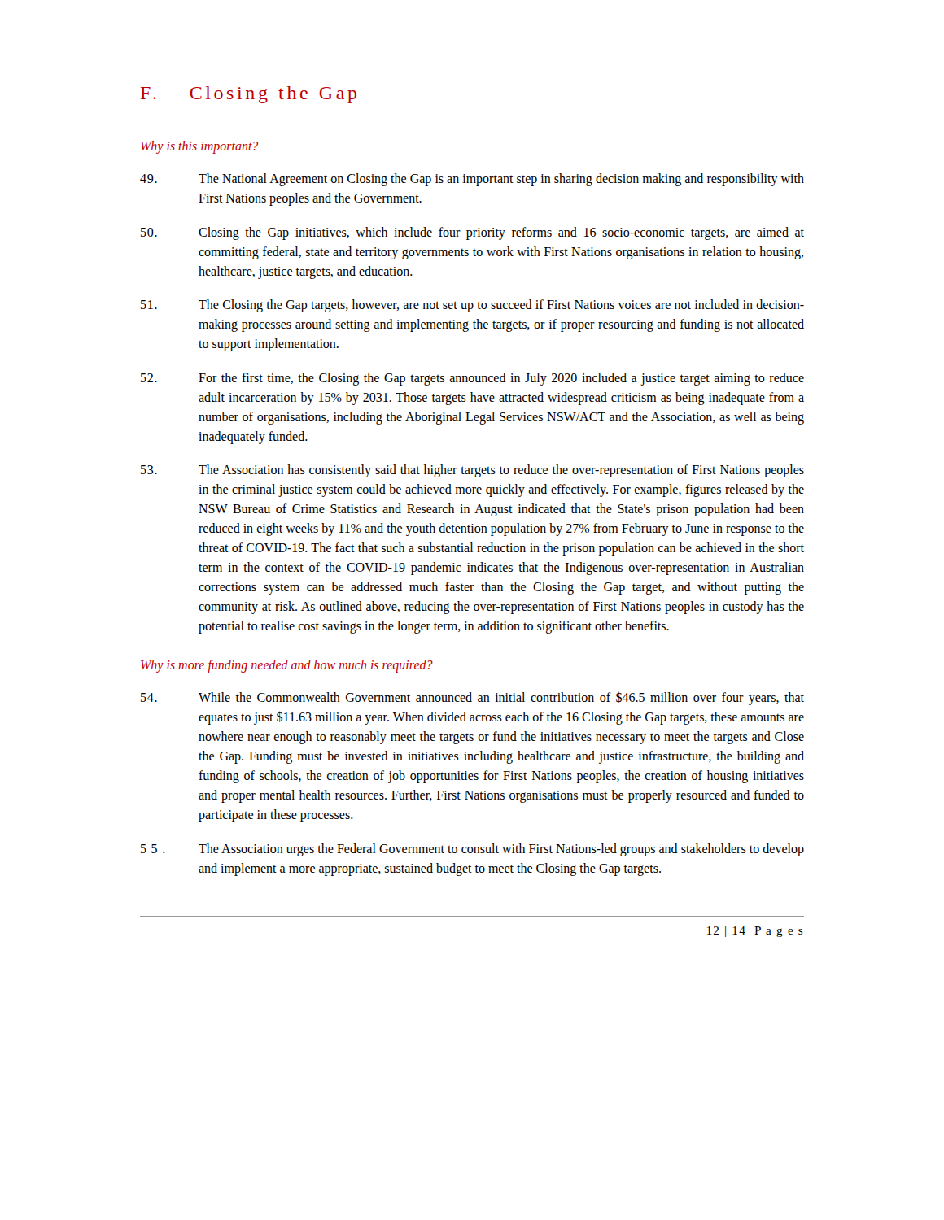F. Closing the Gap
Why is this important?
49. The National Agreement on Closing the Gap is an important step in sharing decision making and responsibility with First Nations peoples and the Government.
50. Closing the Gap initiatives, which include four priority reforms and 16 socio-economic targets, are aimed at committing federal, state and territory governments to work with First Nations organisations in relation to housing, healthcare, justice targets, and education.
51. The Closing the Gap targets, however, are not set up to succeed if First Nations voices are not included in decision-making processes around setting and implementing the targets, or if proper resourcing and funding is not allocated to support implementation.
52. For the first time, the Closing the Gap targets announced in July 2020 included a justice target aiming to reduce adult incarceration by 15% by 2031. Those targets have attracted widespread criticism as being inadequate from a number of organisations, including the Aboriginal Legal Services NSW/ACT and the Association, as well as being inadequately funded.
53. The Association has consistently said that higher targets to reduce the over-representation of First Nations peoples in the criminal justice system could be achieved more quickly and effectively. For example, figures released by the NSW Bureau of Crime Statistics and Research in August indicated that the State's prison population had been reduced in eight weeks by 11% and the youth detention population by 27% from February to June in response to the threat of COVID-19. The fact that such a substantial reduction in the prison population can be achieved in the short term in the context of the COVID-19 pandemic indicates that the Indigenous over-representation in Australian corrections system can be addressed much faster than the Closing the Gap target, and without putting the community at risk. As outlined above, reducing the over-representation of First Nations peoples in custody has the potential to realise cost savings in the longer term, in addition to significant other benefits.
Why is more funding needed and how much is required?
54. While the Commonwealth Government announced an initial contribution of $46.5 million over four years, that equates to just $11.63 million a year. When divided across each of the 16 Closing the Gap targets, these amounts are nowhere near enough to reasonably meet the targets or fund the initiatives necessary to meet the targets and Close the Gap. Funding must be invested in initiatives including healthcare and justice infrastructure, the building and funding of schools, the creation of job opportunities for First Nations peoples, the creation of housing initiatives and proper mental health resources. Further, First Nations organisations must be properly resourced and funded to participate in these processes.
5 5 . The Association urges the Federal Government to consult with First Nations-led groups and stakeholders to develop and implement a more appropriate, sustained budget to meet the Closing the Gap targets.
12 | 14 P a g e s